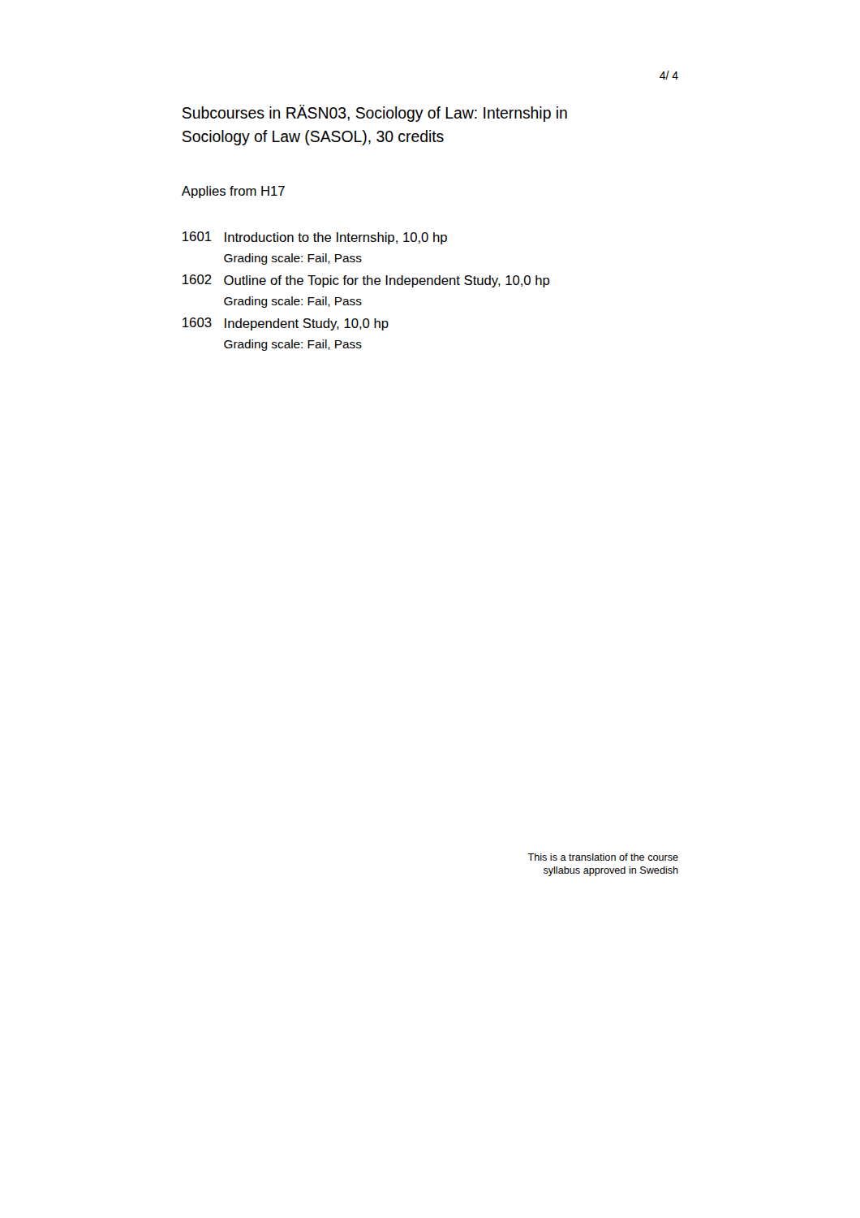4/ 4
Subcourses in RÄSN03, Sociology of Law: Internship in Sociology of Law (SASOL), 30 credits
Applies from H17
1601 Introduction to the Internship, 10,0 hp
Grading scale: Fail, Pass
1602 Outline of the Topic for the Independent Study, 10,0 hp
Grading scale: Fail, Pass
1603 Independent Study, 10,0 hp
Grading scale: Fail, Pass
This is a translation of the course
syllabus approved in Swedish